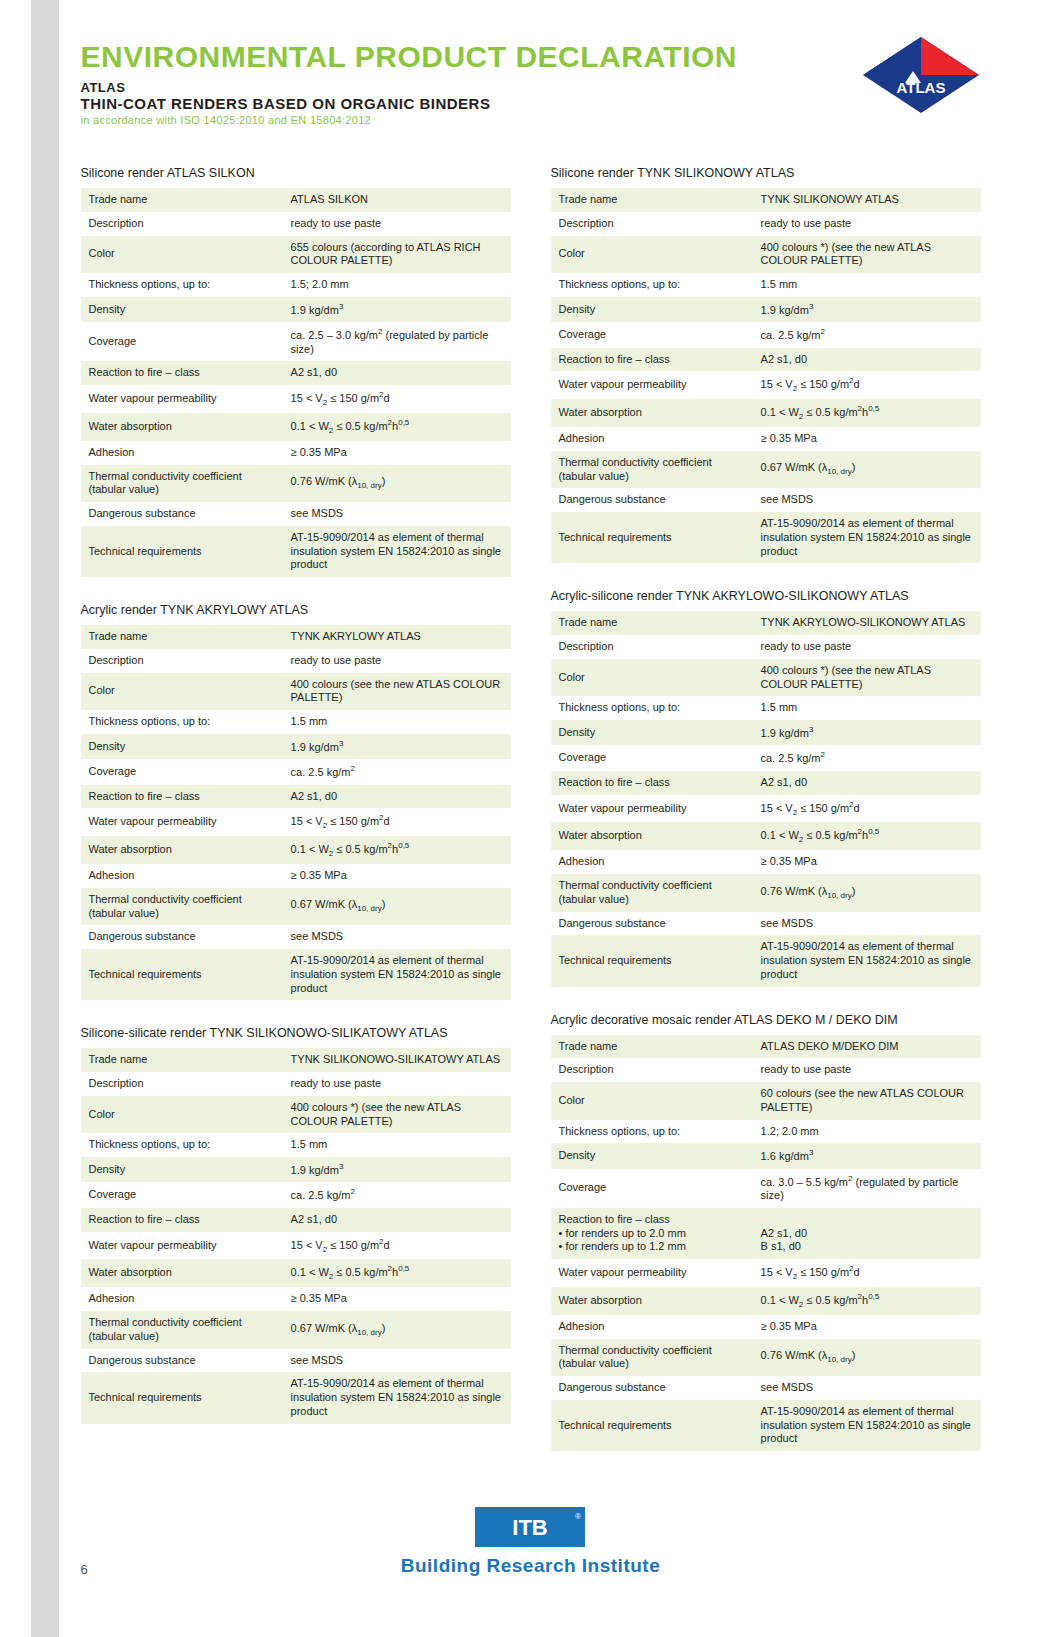ENVIRONMENTAL PRODUCT DECLARATION
ATLAS
THIN-COAT RENDERS BASED ON ORGANIC BINDERS
in accordance with ISO 14025:2010 and EN 15804:2012
ATLAS
Silicone render ATLAS SILKON
| Trade name | ATLAS SILKON |
| Description | ready to use paste |
| Color | 655 colours (according to ATLAS RICH COLOUR PALETTE) |
| Thickness options, up to: | 1.5; 2.0 mm |
| Density | 1.9 kg/dm 3 |
| Coverage | ca. 2.5 – 3.0 kg/m 2 (regulated by particle size) |
| Reaction to fire – class | A2 s1, d0 |
| Water vapour permeability | 15 < V 2 ≤ 150 g/m 2 d |
| Water absorption | 0.1 < W 2 ≤ 0.5 kg/m 2 h 0,5 |
| Adhesion | ≥ 0.35 MPa |
| Thermal conductivity coefficient (tabular value) | 0.76 W/mK (λ 10, dry ) |
| Dangerous substance | see MSDS |
| Technical requirements | AT-15-9090/2014 as element of thermal insulation system EN 15824:2010 as single product |
Acrylic render TYNK AKRYLOWY ATLAS
| Trade name | TYNK AKRYLOWY ATLAS |
| Description | ready to use paste |
| Color | 400 colours (see the new ATLAS COLOUR PALETTE) |
| Thickness options, up to: | 1.5 mm |
| Density | 1.9 kg/dm 3 |
| Coverage | ca. 2.5 kg/m 2 |
| Reaction to fire – class | A2 s1, d0 |
| Water vapour permeability | 15 < V 2 ≤ 150 g/m 2 d |
| Water absorption | 0.1 < W 2 ≤ 0.5 kg/m 2 h 0,5 |
| Adhesion | ≥ 0.35 MPa |
| Thermal conductivity coefficient (tabular value) | 0.67 W/mK (λ 10, dry ) |
| Dangerous substance | see MSDS |
| Technical requirements | AT-15-9090/2014 as element of thermal insulation system EN 15824:2010 as single product |
Silicone-silicate render TYNK SILIKONOWO-SILIKATOWY ATLAS
| Trade name | TYNK SILIKONOWO-SILIKATOWY ATLAS |
| Description | ready to use paste |
| Color | 400 colours *) (see the new ATLAS COLOUR PALETTE) |
| Thickness options, up to: | 1.5 mm |
| Density | 1.9 kg/dm 3 |
| Coverage | ca. 2.5 kg/m 2 |
| Reaction to fire – class | A2 s1, d0 |
| Water vapour permeability | 15 < V 2 ≤ 150 g/m 2 d |
| Water absorption | 0.1 < W 2 ≤ 0.5 kg/m 2 h 0,5 |
| Adhesion | ≥ 0.35 MPa |
| Thermal conductivity coefficient (tabular value) | 0.67 W/mK (λ 10, dry ) |
| Dangerous substance | see MSDS |
| Technical requirements | AT-15-9090/2014 as element of thermal insulation system EN 15824:2010 as single product |
Silicone render TYNK SILIKONOWY ATLAS
| Trade name | TYNK SILIKONOWY ATLAS |
| Description | ready to use paste |
| Color | 400 colours *) (see the new ATLAS COLOUR PALETTE) |
| Thickness options, up to: | 1.5 mm |
| Density | 1.9 kg/dm 3 |
| Coverage | ca. 2.5 kg/m 2 |
| Reaction to fire – class | A2 s1, d0 |
| Water vapour permeability | 15 < V 2 ≤ 150 g/m 2 d |
| Water absorption | 0.1 < W 2 ≤ 0.5 kg/m 2 h 0,5 |
| Adhesion | ≥ 0.35 MPa |
| Thermal conductivity coefficient (tabular value) | 0.67 W/mK (λ 10, dry ) |
| Dangerous substance | see MSDS |
| Technical requirements | AT-15-9090/2014 as element of thermal insulation system EN 15824:2010 as single product |
Acrylic-silicone render TYNK AKRYLOWO-SILIKONOWY ATLAS
| Trade name | TYNK AKRYLOWO-SILIKONOWY ATLAS |
| Description | ready to use paste |
| Color | 400 colours *) (see the new ATLAS COLOUR PALETTE) |
| Thickness options, up to: | 1.5 mm |
| Density | 1.9 kg/dm 3 |
| Coverage | ca. 2.5 kg/m 2 |
| Reaction to fire – class | A2 s1, d0 |
| Water vapour permeability | 15 < V 2 ≤ 150 g/m 2 d |
| Water absorption | 0.1 < W 2 ≤ 0.5 kg/m 2 h 0,5 |
| Adhesion | ≥ 0.35 MPa |
| Thermal conductivity coefficient (tabular value) | 0.76 W/mK (λ 10, dry ) |
| Dangerous substance | see MSDS |
| Technical requirements | AT-15-9090/2014 as element of thermal insulation system EN 15824:2010 as single product |
Acrylic decorative mosaic render ATLAS DEKO M / DEKO DIM
| Trade name | ATLAS DEKO M/DEKO DIM |
| Description | ready to use paste |
| Color | 60 colours (see the new ATLAS COLOUR PALETTE) |
| Thickness options, up to: | 1.2; 2.0 mm |
| Density | 1.6 kg/dm 3 |
| Coverage | ca. 3.0 – 5.5 kg/m 2 (regulated by particle size) |
| Reaction to fire – class • for renders up to 2.0 mm • for renders up to 1.2 mm | A2 s1, d0 B s1, d0 |
| Water vapour permeability | 15 < V 2 ≤ 150 g/m 2 d |
| Water absorption | 0.1 < W 2 ≤ 0.5 kg/m 2 h 0,5 |
| Adhesion | ≥ 0.35 MPa |
| Thermal conductivity coefficient (tabular value) | 0.76 W/mK (λ 10, dry ) |
| Dangerous substance | see MSDS |
| Technical requirements | AT-15-9090/2014 as element of thermal insulation system EN 15824:2010 as single product |
6
ITB ®
Building Research Institute